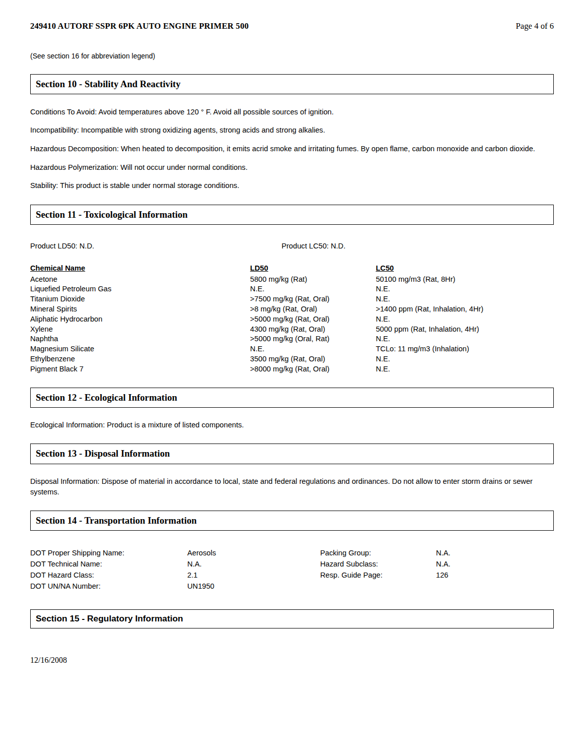249410 AUTORF SSPR 6PK AUTO ENGINE PRIMER 500 Page 4 of 6
(See section 16 for abbreviation legend)
Section 10 - Stability And Reactivity
Conditions To Avoid: Avoid temperatures above 120 ° F. Avoid all possible sources of ignition.
Incompatibility: Incompatible with strong oxidizing agents, strong acids and strong alkalies.
Hazardous Decomposition: When heated to decomposition, it emits acrid smoke and irritating fumes. By open flame, carbon monoxide and carbon dioxide.
Hazardous Polymerization: Will not occur under normal conditions.
Stability: This product is stable under normal storage conditions.
Section 11 - Toxicological Information
Product LD50: N.D.
Product LC50: N.D.
| Chemical Name | LD50 | LC50 |
| --- | --- | --- |
| Acetone | 5800 mg/kg (Rat) | 50100 mg/m3 (Rat, 8Hr) |
| Liquefied Petroleum Gas | N.E. | N.E. |
| Titanium Dioxide | >7500 mg/kg (Rat, Oral) | N.E. |
| Mineral Spirits | >8 mg/kg (Rat, Oral) | >1400 ppm (Rat, Inhalation, 4Hr) |
| Aliphatic Hydrocarbon | >5000 mg/kg (Rat, Oral) | N.E. |
| Xylene | 4300 mg/kg (Rat, Oral) | 5000 ppm (Rat, Inhalation, 4Hr) |
| Naphtha | >5000 mg/kg (Oral, Rat) | N.E. |
| Magnesium Silicate | N.E. | TCLo: 11 mg/m3 (Inhalation) |
| Ethylbenzene | 3500 mg/kg (Rat, Oral) | N.E. |
| Pigment Black 7 | >8000 mg/kg (Rat, Oral) | N.E. |
Section 12 - Ecological Information
Ecological Information: Product is a mixture of listed components.
Section 13 - Disposal Information
Disposal Information: Dispose of material in accordance to local, state and federal regulations and ordinances. Do not allow to enter storm drains or sewer systems.
Section 14 - Transportation Information
| DOT Proper Shipping Name: | Aerosols | Packing Group: | N.A. |
| DOT Technical Name: | N.A. | Hazard Subclass: | N.A. |
| DOT Hazard Class: | 2.1 | Resp. Guide Page: | 126 |
| DOT UN/NA Number: | UN1950 | | |
Section 15 - Regulatory Information
12/16/2008